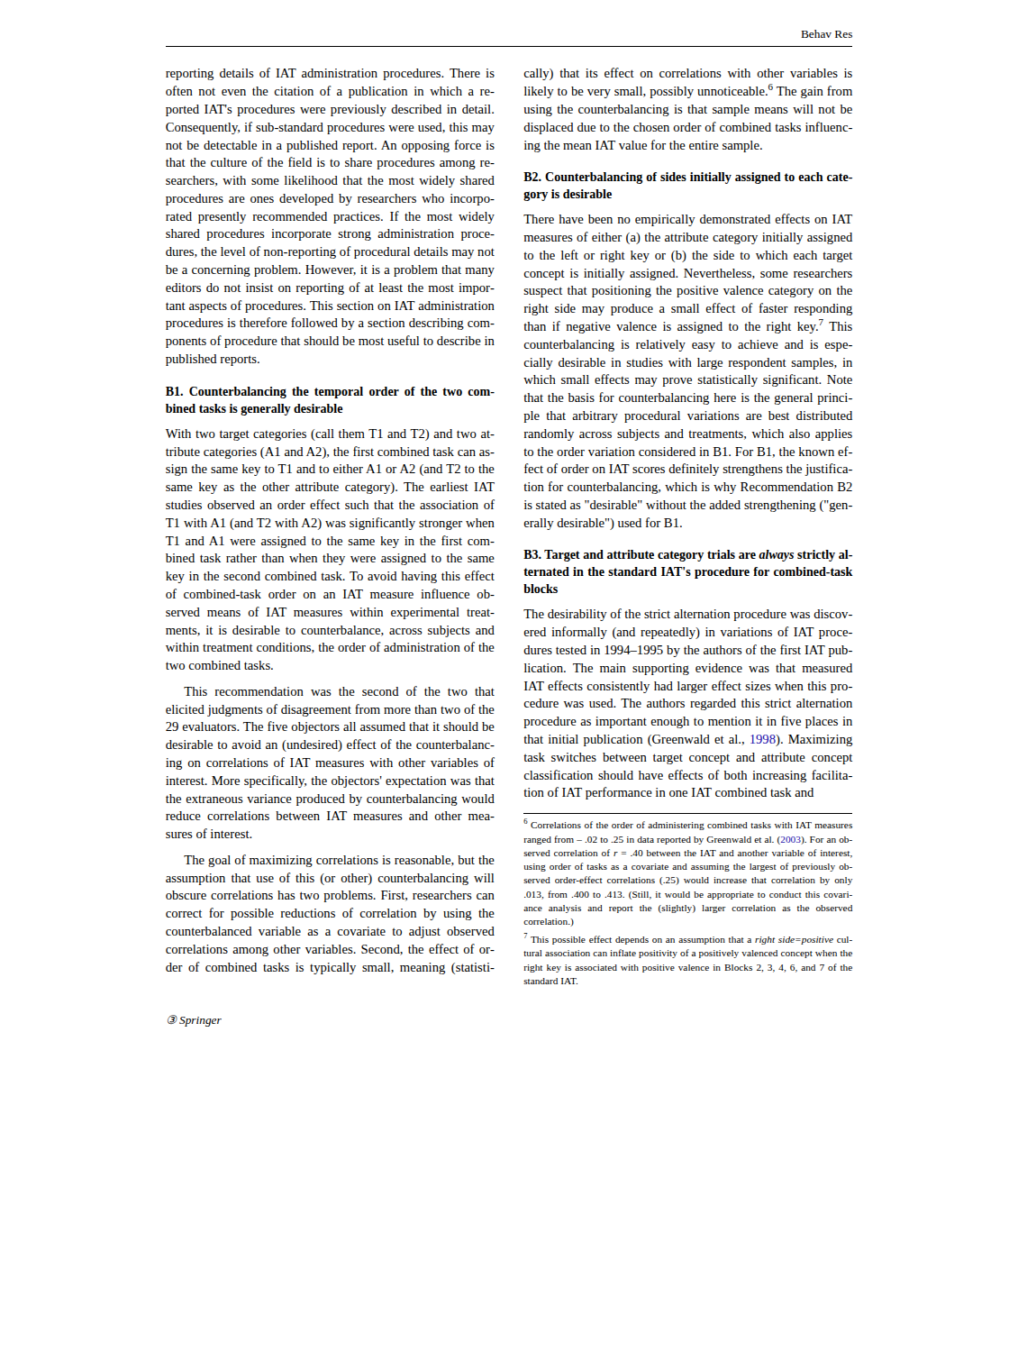Behav Res
reporting details of IAT administration procedures. There is often not even the citation of a publication in which a reported IAT's procedures were previously described in detail. Consequently, if sub-standard procedures were used, this may not be detectable in a published report. An opposing force is that the culture of the field is to share procedures among researchers, with some likelihood that the most widely shared procedures are ones developed by researchers who incorporated presently recommended practices. If the most widely shared procedures incorporate strong administration procedures, the level of non-reporting of procedural details may not be a concerning problem. However, it is a problem that many editors do not insist on reporting of at least the most important aspects of procedures. This section on IAT administration procedures is therefore followed by a section describing components of procedure that should be most useful to describe in published reports.
B1. Counterbalancing the temporal order of the two combined tasks is generally desirable
With two target categories (call them T1 and T2) and two attribute categories (A1 and A2), the first combined task can assign the same key to T1 and to either A1 or A2 (and T2 to the same key as the other attribute category). The earliest IAT studies observed an order effect such that the association of T1 with A1 (and T2 with A2) was significantly stronger when T1 and A1 were assigned to the same key in the first combined task rather than when they were assigned to the same key in the second combined task. To avoid having this effect of combined-task order on an IAT measure influence observed means of IAT measures within experimental treatments, it is desirable to counterbalance, across subjects and within treatment conditions, the order of administration of the two combined tasks.
This recommendation was the second of the two that elicited judgments of disagreement from more than two of the 29 evaluators. The five objectors all assumed that it should be desirable to avoid an (undesired) effect of the counterbalancing on correlations of IAT measures with other variables of interest. More specifically, the objectors' expectation was that the extraneous variance produced by counterbalancing would reduce correlations between IAT measures and other measures of interest.
The goal of maximizing correlations is reasonable, but the assumption that use of this (or other) counterbalancing will obscure correlations has two problems. First, researchers can correct for possible reductions of correlation by using the counterbalanced variable as a covariate to adjust observed correlations among other variables. Second, the effect of order of combined tasks is typically small, meaning (statistically) that its effect on correlations with other variables is likely to be very small, possibly unnoticeable.6 The gain from using the counterbalancing is that sample means will not be displaced due to the chosen order of combined tasks influencing the mean IAT value for the entire sample.
B2. Counterbalancing of sides initially assigned to each category is desirable
There have been no empirically demonstrated effects on IAT measures of either (a) the attribute category initially assigned to the left or right key or (b) the side to which each target concept is initially assigned. Nevertheless, some researchers suspect that positioning the positive valence category on the right side may produce a small effect of faster responding than if negative valence is assigned to the right key.7 This counterbalancing is relatively easy to achieve and is especially desirable in studies with large respondent samples, in which small effects may prove statistically significant. Note that the basis for counterbalancing here is the general principle that arbitrary procedural variations are best distributed randomly across subjects and treatments, which also applies to the order variation considered in B1. For B1, the known effect of order on IAT scores definitely strengthens the justification for counterbalancing, which is why Recommendation B2 is stated as "desirable" without the added strengthening ("generally desirable") used for B1.
B3. Target and attribute category trials are always strictly alternated in the standard IAT's procedure for combined-task blocks
The desirability of the strict alternation procedure was discovered informally (and repeatedly) in variations of IAT procedures tested in 1994–1995 by the authors of the first IAT publication. The main supporting evidence was that measured IAT effects consistently had larger effect sizes when this procedure was used. The authors regarded this strict alternation procedure as important enough to mention it in five places in that initial publication (Greenwald et al., 1998). Maximizing task switches between target concept and attribute concept classification should have effects of both increasing facilitation of IAT performance in one IAT combined task and
6 Correlations of the order of administering combined tasks with IAT measures ranged from – .02 to .25 in data reported by Greenwald et al. (2003). For an observed correlation of r = .40 between the IAT and another variable of interest, using order of tasks as a covariate and assuming the largest of previously observed order-effect correlations (.25) would increase that correlation by only .013, from .400 to .413. (Still, it would be appropriate to conduct this covariance analysis and report the (slightly) larger correlation as the observed correlation.)
7 This possible effect depends on an assumption that a right side=positive cultural association can inflate positivity of a positively valenced concept when the right key is associated with positive valence in Blocks 2, 3, 4, 6, and 7 of the standard IAT.
③ Springer